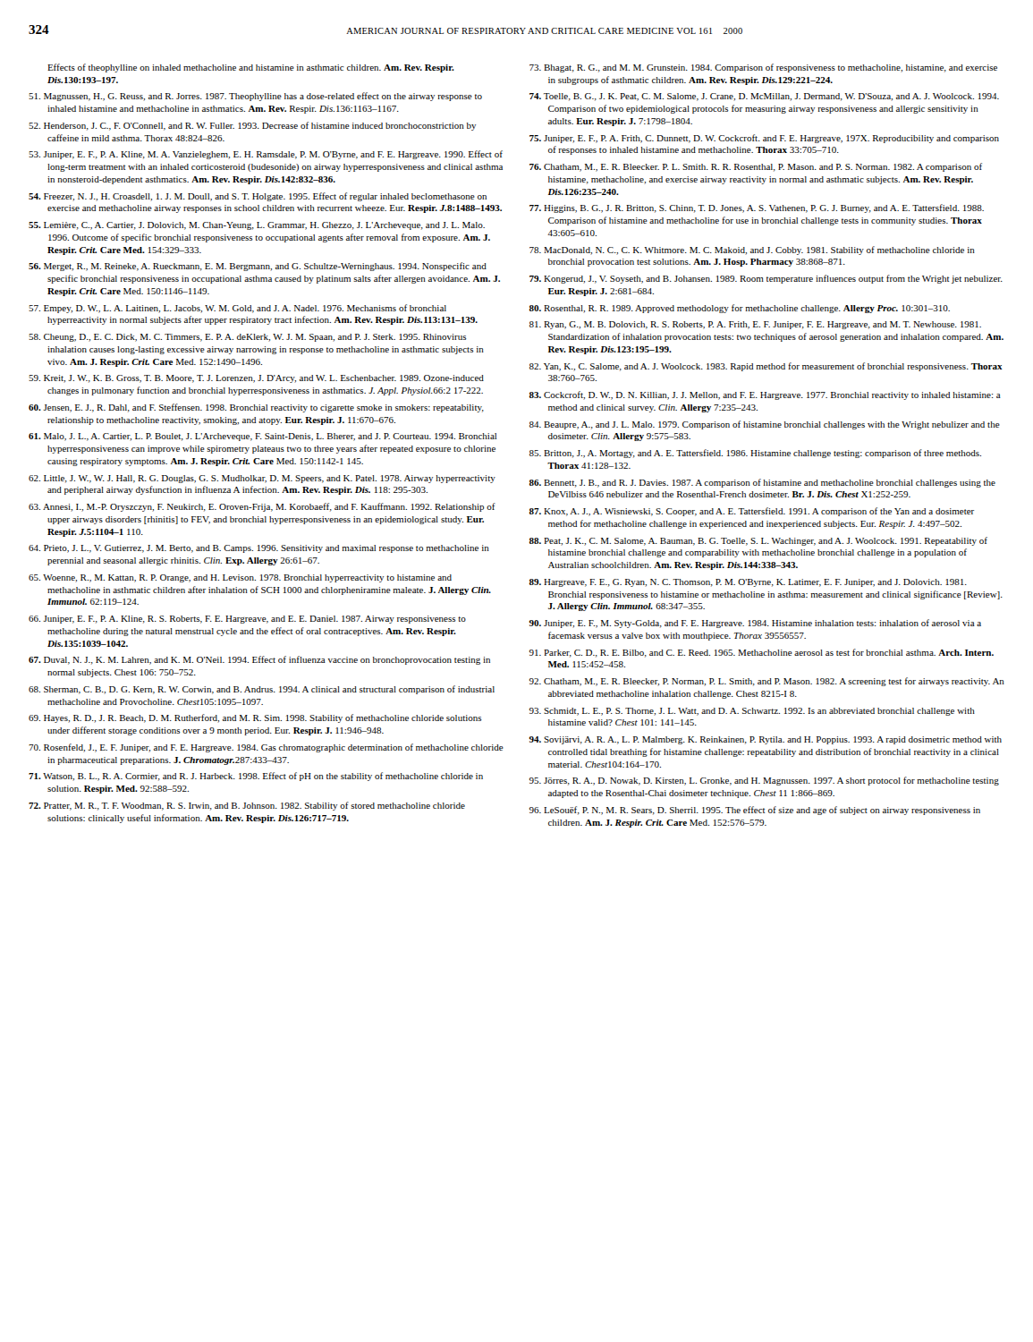324
AMERICAN JOURNAL OF RESPIRATORY AND CRITICAL CARE MEDICINE VOL 161 2000
Effects of theophylline on inhaled methacholine and histamine in asthmatic children. Am. Rev. Respir. Dis. 130:193–197.
51. Magnussen, H., G. Reuss, and R. Jorres. 1987. Theophylline has a dose-related effect on the airway response to inhaled histamine and methacholine in asthmatics. Am. Rev. Respir. Dis. 136:1163–1167.
52. Henderson, J. C., F. O'Connell, and R. W. Fuller. 1993. Decrease of histamine induced bronchoconstriction by caffeine in mild asthma. Thorax 48:824–826.
53. Juniper, E. F., P. A. Kline, M. A. Vanzieleghem, E. H. Ramsdale, P. M. O'Byrne, and F. E. Hargreave. 1990. Effect of long-term treatment with an inhaled corticosteroid (budesonide) on airway hyperresponsiveness and clinical asthma in nonsteroid-dependent asthmatics. Am. Rev. Respir. Dis. 142:832–836.
54. Freezer, N. J., H. Croasdell, 1. J. M. Doull, and S. T. Holgate. 1995. Effect of regular inhaled beclomethasone on exercise and methacholine airway responses in school children with recurrent wheeze. Eur. Respir. J. 8:1488–1493.
55. Lemière, C., A. Cartier, J. Dolovich, M. Chan-Yeung, L. Grammar, H. Ghezzo, J. L'Archeveque, and J. L. Malo. 1996. Outcome of specific bronchial responsiveness to occupational agents after removal from exposure. Am. J. Respir. Crit. Care Med. 154:329–333.
56. Merget, R., M. Reineke, A. Rueckmann, E. M. Bergmann, and G. Schultze-Werninghaus. 1994. Nonspecific and specific bronchial responsiveness in occupational asthma caused by platinum salts after allergen avoidance. Am. J. Respir. Crit. Care Med. 150:1146–1149.
57. Empey, D. W., L. A. Laitinen, L. Jacobs, W. M. Gold, and J. A. Nadel. 1976. Mechanisms of bronchial hyperreactivity in normal subjects after upper respiratory tract infection. Am. Rev. Respir. Dis. 113:131–139.
58. Cheung, D., E. C. Dick, M. C. Timmers, E. P. A. deKlerk, W. J. M. Spaan, and P. J. Sterk. 1995. Rhinovirus inhalation causes long-lasting excessive airway narrowing in response to methacholine in asthmatic subjects in vivo. Am. J. Respir. Crit. Care Med. 152:1490–1496.
59. Kreit, J. W., K. B. Gross, T. B. Moore, T. J. Lorenzen, J. D'Arcy, and W. L. Eschenbacher. 1989. Ozone-induced changes in pulmonary function and bronchial hyperresponsiveness in asthmatics. J. Appl. Physiol. 66:2 17-222.
60. Jensen, E. J., R. Dahl, and F. Steffensen. 1998. Bronchial reactivity to cigarette smoke in smokers: repeatability, relationship to methacholine reactivity, smoking, and atopy. Eur. Respir. J. 11:670–676.
61. Malo, J. L., A. Cartier, L. P. Boulet, J. L'Archeveque, F. Saint-Denis, L. Bherer, and J. P. Courteau. 1994. Bronchial hyperresponsiveness can improve while spirometry plateaus two to three years after repeated exposure to chlorine causing respiratory symptoms. Am. J. Respir. Crit. Care Med. 150:1142-1 145.
62. Little, J. W., W. J. Hall, R. G. Douglas, G. S. Mudholkar, D. M. Speers, and K. Patel. 1978. Airway hyperreactivity and peripheral airway dysfunction in influenza A infection. Am. Rev. Respir. Dis. 118: 295-303.
63. Annesi, I., M.-P. Oryszczyn, F. Neukirch, E. Oroven-Frija, M. Korobaeff, and F. Kauffmann. 1992. Relationship of upper airways disorders [rhinitis] to FEV, and bronchial hyperresponsiveness in an epidemiological study. Eur. Respir. J. 5:1104–1 110.
64. Prieto, J. L., V. Gutierrez, J. M. Berto, and B. Camps. 1996. Sensitivity and maximal response to methacholine in perennial and seasonal allergic rhinitis. Clin. Exp. Allergy 26:61–67.
65. Woenne, R., M. Kattan, R. P. Orange, and H. Levison. 1978. Bronchial hyperreactivity to histamine and methacholine in asthmatic children after inhalation of SCH 1000 and chlorpheniramine maleate. J. Allergy Clin. Immunol. 62:119–124.
66. Juniper, E. F., P. A. Kline, R. S. Roberts, F. E. Hargreave, and E. E. Daniel. 1987. Airway responsiveness to methacholine during the natural menstrual cycle and the effect of oral contraceptives. Am. Rev. Respir. Dis. 135:1039–1042.
67. Duval, N. J., K. M. Lahren, and K. M. O'Neil. 1994. Effect of influenza vaccine on bronchoprovocation testing in normal subjects. Chest 106: 750–752.
68. Sherman, C. B., D. G. Kern, R. W. Corwin, and B. Andrus. 1994. A clinical and structural comparison of industrial methacholine and Provocholine. Chest105:1095–1097.
69. Hayes, R. D., J. R. Beach, D. M. Rutherford, and M. R. Sim. 1998. Stability of methacholine chloride solutions under different storage conditions over a 9 month period. Eur. Respir. J. 11:946–948.
70. Rosenfeld, J., E. F. Juniper, and F. E. Hargreave. 1984. Gas chromatographic determination of methacholine chloride in pharmaceutical preparations. J. Chromatogr. 287:433–437.
71. Watson, B. L., R. A. Cormier, and R. J. Harbeck. 1998. Effect of pH on the stability of methacholine chloride in solution. Respir. Med. 92:588–592.
72. Pratter, M. R., T. F. Woodman, R. S. Irwin, and B. Johnson. 1982. Stability of stored methacholine chloride solutions: clinically useful information. Am. Rev. Respir. Dis. 126:717–719.
73. Bhagat, R. G., and M. M. Grunstein. 1984. Comparison of responsiveness to methacholine, histamine, and exercise in subgroups of asthmatic children. Am. Rev. Respir. Dis. 129:221–224.
74. Toelle, B. G., J. K. Peat, C. M. Salome, J. Crane, D. McMillan, J. Dermand, W. D'Souza, and A. J. Woolcock. 1994. Comparison of two epidemiological protocols for measuring airway responsiveness and allergic sensitivity in adults. Eur. Respir. J. 7:1798–1804.
75. Juniper, E. F., P. A. Frith, C. Dunnett, D. W. Cockcroft. and F. E. Hargreave, 197X. Reproducibility and comparison of responses to inhaled histamine and methacholine. Thorax 33:705–710.
76. Chatham, M., E. R. Bleecker. P. L. Smith. R. R. Rosenthal, P. Mason. and P. S. Norman. 1982. A comparison of histamine, methacholine, and exercise airway reactivity in normal and asthmatic subjects. Am. Rev. Respir. Dis. 126:235–240.
77. Higgins, B. G., J. R. Britton, S. Chinn, T. D. Jones, A. S. Vathenen, P. G. J. Burney, and A. E. Tattersfield. 1988. Comparison of histamine and methacholine for use in bronchial challenge tests in community studies. Thorax 43:605–610.
78. MacDonald, N. C., C. K. Whitmore. M. C. Makoid, and J. Cobby. 1981. Stability of methacholine chloride in bronchial provocation test solutions. Am. J. Hosp. Pharmacy 38:868–871.
79. Kongerud, J., V. Soyseth, and B. Johansen. 1989. Room temperature influences output from the Wright jet nebulizer. Eur. Respir. J. 2:681–684.
80. Rosenthal, R. R. 1989. Approved methodology for methacholine challenge. Allergy Proc. 10:301–310.
81. Ryan, G., M. B. Dolovich, R. S. Roberts, P. A. Frith, E. F. Juniper, F. E. Hargreave, and M. T. Newhouse. 1981. Standardization of inhalation provocation tests: two techniques of aerosol generation and inhalation compared. Am. Rev. Respir. Dis. 123:195–199.
82. Yan, K., C. Salome, and A. J. Woolcock. 1983. Rapid method for measurement of bronchial responsiveness. Thorax 38:760–765.
83. Cockcroft, D. W., D. N. Killian, J. J. Mellon, and F. E. Hargreave. 1977. Bronchial reactivity to inhaled histamine: a method and clinical survey. Clin. Allergy 7:235–243.
84. Beaupre, A., and J. L. Malo. 1979. Comparison of histamine bronchial challenges with the Wright nebulizer and the dosimeter. Clin. Allergy 9:575–583.
85. Britton, J., A. Mortagy, and A. E. Tattersfield. 1986. Histamine challenge testing: comparison of three methods. Thorax 41:128–132.
86. Bennett, J. B., and R. J. Davies. 1987. A comparison of histamine and methacholine bronchial challenges using the DeVilbiss 646 nebulizer and the Rosenthal-French dosimeter. Br. J. Dis. Chest X1:252-259.
87. Knox, A. J., A. Wisniewski, S. Cooper, and A. E. Tattersfield. 1991. A comparison of the Yan and a dosimeter method for methacholine challenge in experienced and inexperienced subjects. Eur. Respir. J. 4:497–502.
88. Peat, J. K., C. M. Salome, A. Bauman, B. G. Toelle, S. L. Wachinger, and A. J. Woolcock. 1991. Repeatability of histamine bronchial challenge and comparability with methacholine bronchial challenge in a population of Australian schoolchildren. Am. Rev. Respir. Dis. 144:338–343.
89. Hargreave, F. E., G. Ryan, N. C. Thomson, P. M. O'Byrne, K. Latimer, E. F. Juniper, and J. Dolovich. 1981. Bronchial responsiveness to histamine or methacholine in asthma: measurement and clinical significance [Review]. J. Allergy Clin. Immunol. 68:347–355.
90. Juniper, E. F., M. Syty-Golda, and F. E. Hargreave. 1984. Histamine inhalation tests: inhalation of aerosol via a facemask versus a valve box with mouthpiece. Thorax 39556557.
91. Parker, C. D., R. E. Bilbo, and C. E. Reed. 1965. Methacholine aerosol as test for bronchial asthma. Arch. Intern. Med. 115:452–458.
92. Chatham, M., E. R. Bleecker, P. Norman, P. L. Smith, and P. Mason. 1982. A screening test for airways reactivity. An abbreviated methacholine inhalation challenge. Chest 8215-I 8.
93. Schmidt, L. E., P. S. Thorne, J. L. Watt, and D. A. Schwartz. 1992. Is an abbreviated bronchial challenge with histamine valid? Chest 101: 141–145.
94. Sovijärvi, A. R. A., L. P. Malmberg. K. Reinkainen, P. Rytila. and H. Poppius. 1993. A rapid dosimetric method with controlled tidal breathing for histamine challenge: repeatability and distribution of bronchial reactivity in a clinical material. Chest104:164–170.
95. Jörres, R. A., D. Nowak, D. Kirsten, L. Gronke, and H. Magnussen. 1997. A short protocol for methacholine testing adapted to the Rosenthal-Chai dosimeter technique. Chest 11 1:866–869.
96. LeSouëf, P. N., M. R. Sears, D. Sherril. 1995. The effect of size and age of subject on airway responsiveness in children. Am. J. Respir. Crit. Care Med. 152:576–579.